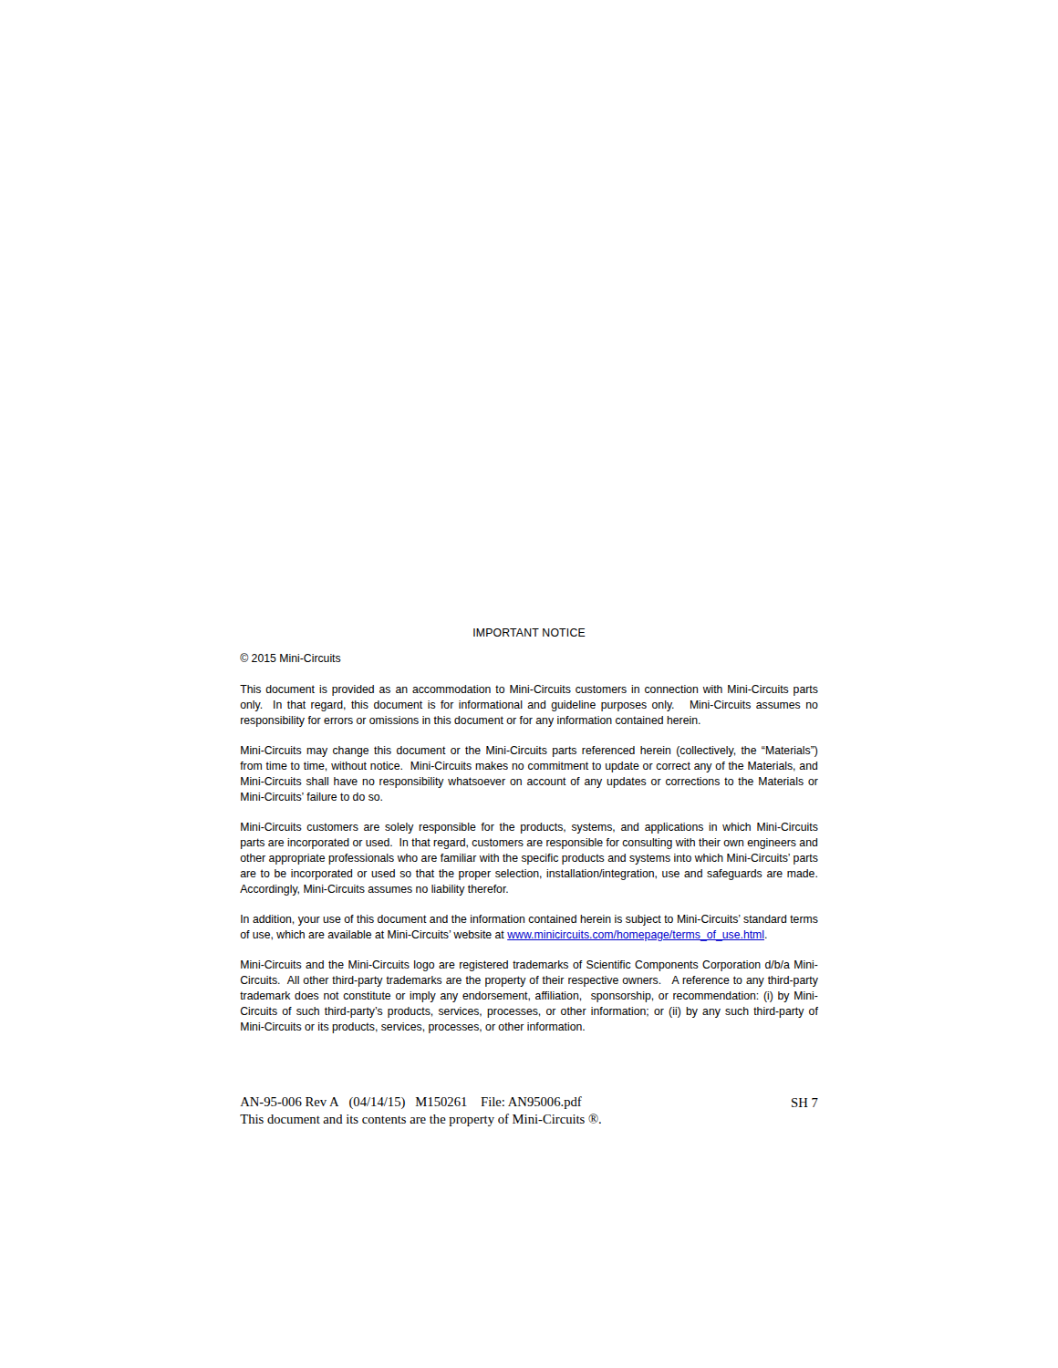IMPORTANT NOTICE
© 2015 Mini-Circuits
This document is provided as an accommodation to Mini-Circuits customers in connection with Mini-Circuits parts only. In that regard, this document is for informational and guideline purposes only. Mini-Circuits assumes no responsibility for errors or omissions in this document or for any information contained herein.
Mini-Circuits may change this document or the Mini-Circuits parts referenced herein (collectively, the “Materials”) from time to time, without notice. Mini-Circuits makes no commitment to update or correct any of the Materials, and Mini-Circuits shall have no responsibility whatsoever on account of any updates or corrections to the Materials or Mini-Circuits’ failure to do so.
Mini-Circuits customers are solely responsible for the products, systems, and applications in which Mini-Circuits parts are incorporated or used. In that regard, customers are responsible for consulting with their own engineers and other appropriate professionals who are familiar with the specific products and systems into which Mini-Circuits’ parts are to be incorporated or used so that the proper selection, installation/integration, use and safeguards are made. Accordingly, Mini-Circuits assumes no liability therefor.
In addition, your use of this document and the information contained herein is subject to Mini-Circuits’ standard terms of use, which are available at Mini-Circuits’ website at www.minicircuits.com/homepage/terms_of_use.html.
Mini-Circuits and the Mini-Circuits logo are registered trademarks of Scientific Components Corporation d/b/a Mini-Circuits. All other third-party trademarks are the property of their respective owners. A reference to any third-party trademark does not constitute or imply any endorsement, affiliation, sponsorship, or recommendation: (i) by Mini-Circuits of such third-party’s products, services, processes, or other information; or (ii) by any such third-party of Mini-Circuits or its products, services, processes, or other information.
AN-95-006 Rev A (04/14/15) M150261 File: AN95006.pdf
This document and its contents are the property of Mini-Circuits ®.
SH 7